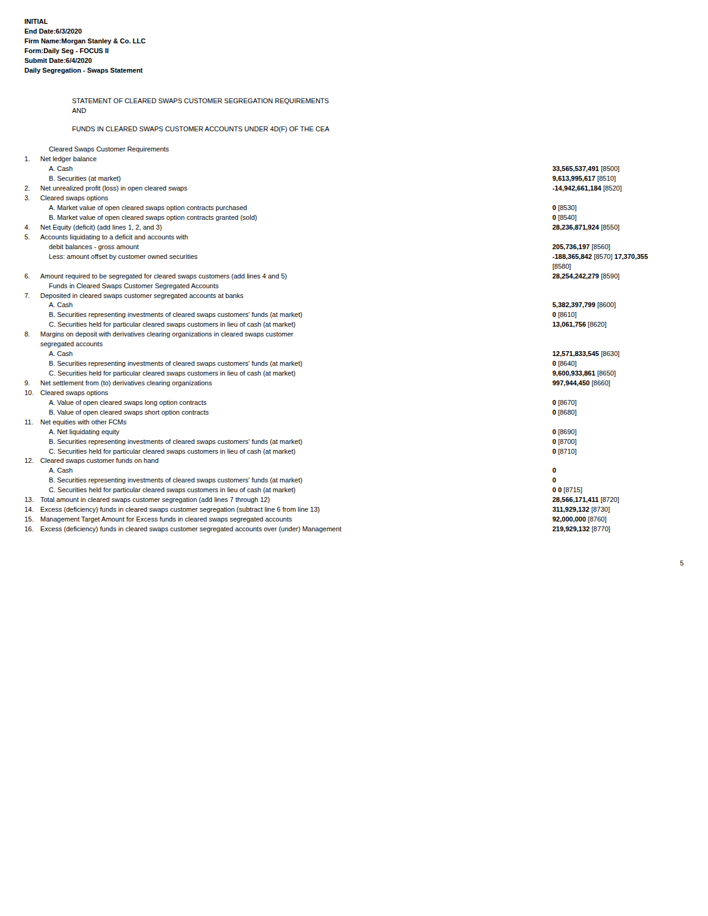INITIAL
End Date:6/3/2020
Firm Name:Morgan Stanley & Co. LLC
Form:Daily Seg - FOCUS II
Submit Date:6/4/2020
Daily Segregation - Swaps Statement
STATEMENT OF CLEARED SWAPS CUSTOMER SEGREGATION REQUIREMENTS
AND
FUNDS IN CLEARED SWAPS CUSTOMER ACCOUNTS UNDER 4D(F) OF THE CEA
| | Cleared Swaps Customer Requirements | |
| 1. | Net ledger balance | |
| | A. Cash | 33,565,537,491 [8500] |
| | B. Securities (at market) | 9,613,995,617 [8510] |
| 2. | Net unrealized profit (loss) in open cleared swaps | -14,942,661,184 [8520] |
| 3. | Cleared swaps options | |
| | A. Market value of open cleared swaps option contracts purchased | 0 [8530] |
| | B. Market value of open cleared swaps option contracts granted (sold) | 0 [8540] |
| 4. | Net Equity (deficit) (add lines 1, 2, and 3) | 28,236,871,924 [8550] |
| 5. | Accounts liquidating to a deficit and accounts with | |
| | debit balances - gross amount | 205,736,197 [8560] |
| | Less: amount offset by customer owned securities | -188,365,842 [8570] 17,370,355 [8580] |
| 6. | Amount required to be segregated for cleared swaps customers (add lines 4 and 5) | 28,254,242,279 [8590] |
| | Funds in Cleared Swaps Customer Segregated Accounts | |
| 7. | Deposited in cleared swaps customer segregated accounts at banks | |
| | A. Cash | 5,382,397,799 [8600] |
| | B. Securities representing investments of cleared swaps customers' funds (at market) | 0 [8610] |
| | C. Securities held for particular cleared swaps customers in lieu of cash (at market) | 13,061,756 [8620] |
| 8. | Margins on deposit with derivatives clearing organizations in cleared swaps customer | |
| | segregated accounts | |
| | A. Cash | 12,571,833,545 [8630] |
| | B. Securities representing investments of cleared swaps customers' funds (at market) | 0 [8640] |
| | C. Securities held for particular cleared swaps customers in lieu of cash (at market) | 9,600,933,861 [8650] |
| 9. | Net settlement from (to) derivatives clearing organizations | 997,944,450 [8660] |
| 10. | Cleared swaps options | |
| | A. Value of open cleared swaps long option contracts | 0 [8670] |
| | B. Value of open cleared swaps short option contracts | 0 [8680] |
| 11. | Net equities with other FCMs | |
| | A. Net liquidating equity | 0 [8690] |
| | B. Securities representing investments of cleared swaps customers' funds (at market) | 0 [8700] |
| | C. Securities held for particular cleared swaps customers in lieu of cash (at market) | 0 [8710] |
| 12. | Cleared swaps customer funds on hand | |
| | A. Cash | 0 |
| | B. Securities representing investments of cleared swaps customers' funds (at market) | 0 |
| | C. Securities held for particular cleared swaps customers in lieu of cash (at market) | 0 0 [8715] |
| 13. | Total amount in cleared swaps customer segregation (add lines 7 through 12) | 28,566,171,411 [8720] |
| 14. | Excess (deficiency) funds in cleared swaps customer segregation (subtract line 6 from line 13) | 311,929,132 [8730] |
| 15. | Management Target Amount for Excess funds in cleared swaps segregated accounts | 92,000,000 [8760] |
| 16. | Excess (deficiency) funds in cleared swaps customer segregated accounts over (under) Management | 219,929,132 [8770] |
5